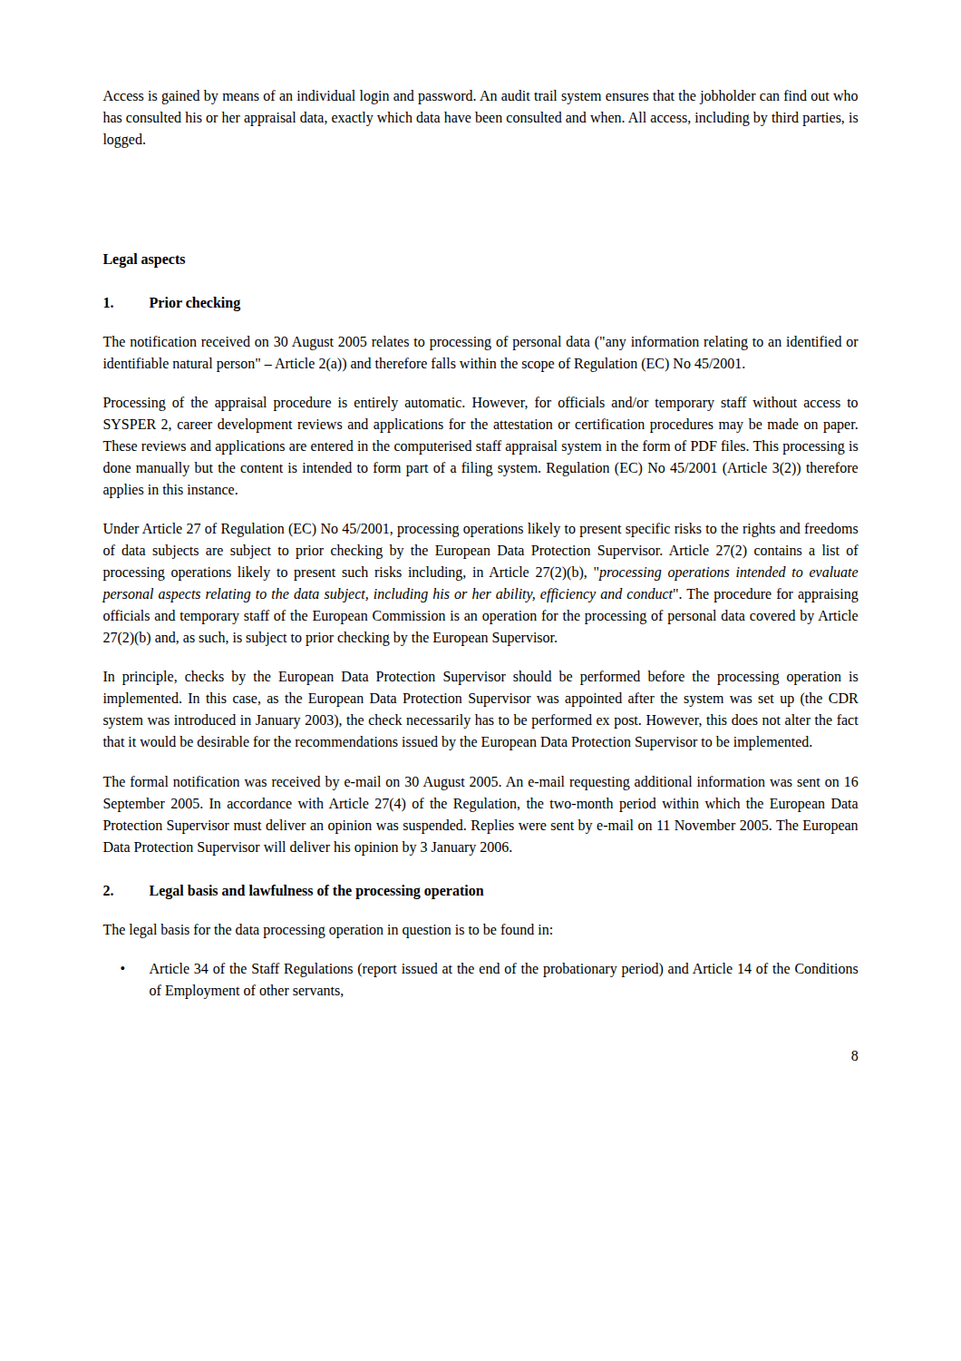Access is gained by means of an individual login and password. An audit trail system ensures that the jobholder can find out who has consulted his or her appraisal data, exactly which data have been consulted and when. All access, including by third parties, is logged.
Legal aspects
1. Prior checking
The notification received on 30 August 2005 relates to processing of personal data ("any information relating to an identified or identifiable natural person" – Article 2(a)) and therefore falls within the scope of Regulation (EC) No 45/2001.
Processing of the appraisal procedure is entirely automatic. However, for officials and/or temporary staff without access to SYSPER 2, career development reviews and applications for the attestation or certification procedures may be made on paper. These reviews and applications are entered in the computerised staff appraisal system in the form of PDF files. This processing is done manually but the content is intended to form part of a filing system. Regulation (EC) No 45/2001 (Article 3(2)) therefore applies in this instance.
Under Article 27 of Regulation (EC) No 45/2001, processing operations likely to present specific risks to the rights and freedoms of data subjects are subject to prior checking by the European Data Protection Supervisor. Article 27(2) contains a list of processing operations likely to present such risks including, in Article 27(2)(b), "processing operations intended to evaluate personal aspects relating to the data subject, including his or her ability, efficiency and conduct". The procedure for appraising officials and temporary staff of the European Commission is an operation for the processing of personal data covered by Article 27(2)(b) and, as such, is subject to prior checking by the European Supervisor.
In principle, checks by the European Data Protection Supervisor should be performed before the processing operation is implemented. In this case, as the European Data Protection Supervisor was appointed after the system was set up (the CDR system was introduced in January 2003), the check necessarily has to be performed ex post. However, this does not alter the fact that it would be desirable for the recommendations issued by the European Data Protection Supervisor to be implemented.
The formal notification was received by e-mail on 30 August 2005. An e-mail requesting additional information was sent on 16 September 2005. In accordance with Article 27(4) of the Regulation, the two-month period within which the European Data Protection Supervisor must deliver an opinion was suspended. Replies were sent by e-mail on 11 November 2005. The European Data Protection Supervisor will deliver his opinion by 3 January 2006.
2. Legal basis and lawfulness of the processing operation
The legal basis for the data processing operation in question is to be found in:
Article 34 of the Staff Regulations (report issued at the end of the probationary period) and Article 14 of the Conditions of Employment of other servants,
8